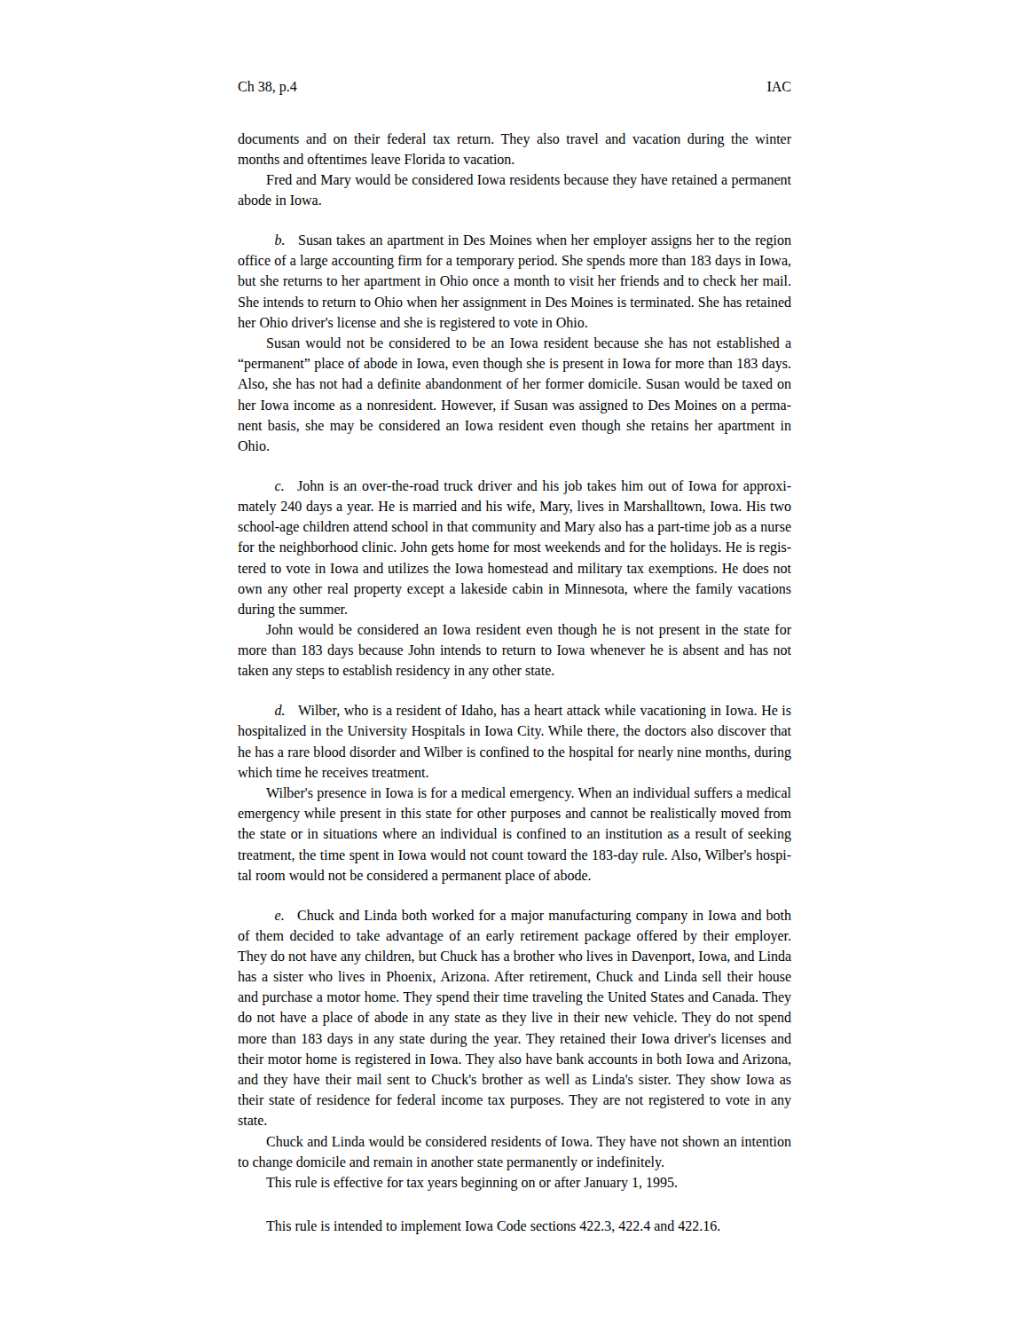Ch 38, p.4 IAC
documents and on their federal tax return. They also travel and vacation during the winter months and oftentimes leave Florida to vacation.
Fred and Mary would be considered Iowa residents because they have retained a permanent abode in Iowa.
b. Susan takes an apartment in Des Moines when her employer assigns her to the region office of a large accounting firm for a temporary period. She spends more than 183 days in Iowa, but she returns to her apartment in Ohio once a month to visit her friends and to check her mail. She intends to return to Ohio when her assignment in Des Moines is terminated. She has retained her Ohio driver's license and she is registered to vote in Ohio.
Susan would not be considered to be an Iowa resident because she has not established a “permanent” place of abode in Iowa, even though she is present in Iowa for more than 183 days. Also, she has not had a definite abandonment of her former domicile. Susan would be taxed on her Iowa income as a nonresident. However, if Susan was assigned to Des Moines on a permanent basis, she may be considered an Iowa resident even though she retains her apartment in Ohio.
c. John is an over-the-road truck driver and his job takes him out of Iowa for approximately 240 days a year. He is married and his wife, Mary, lives in Marshalltown, Iowa. His two school-age children attend school in that community and Mary also has a part-time job as a nurse for the neighborhood clinic. John gets home for most weekends and for the holidays. He is registered to vote in Iowa and utilizes the Iowa homestead and military tax exemptions. He does not own any other real property except a lakeside cabin in Minnesota, where the family vacations during the summer.
John would be considered an Iowa resident even though he is not present in the state for more than 183 days because John intends to return to Iowa whenever he is absent and has not taken any steps to establish residency in any other state.
d. Wilber, who is a resident of Idaho, has a heart attack while vacationing in Iowa. He is hospitalized in the University Hospitals in Iowa City. While there, the doctors also discover that he has a rare blood disorder and Wilber is confined to the hospital for nearly nine months, during which time he receives treatment.
Wilber's presence in Iowa is for a medical emergency. When an individual suffers a medical emergency while present in this state for other purposes and cannot be realistically moved from the state or in situations where an individual is confined to an institution as a result of seeking treatment, the time spent in Iowa would not count toward the 183-day rule. Also, Wilber's hospital room would not be considered a permanent place of abode.
e. Chuck and Linda both worked for a major manufacturing company in Iowa and both of them decided to take advantage of an early retirement package offered by their employer. They do not have any children, but Chuck has a brother who lives in Davenport, Iowa, and Linda has a sister who lives in Phoenix, Arizona. After retirement, Chuck and Linda sell their house and purchase a motor home. They spend their time traveling the United States and Canada. They do not have a place of abode in any state as they live in their new vehicle. They do not spend more than 183 days in any state during the year. They retained their Iowa driver's licenses and their motor home is registered in Iowa. They also have bank accounts in both Iowa and Arizona, and they have their mail sent to Chuck's brother as well as Linda's sister. They show Iowa as their state of residence for federal income tax purposes. They are not registered to vote in any state.
Chuck and Linda would be considered residents of Iowa. They have not shown an intention to change domicile and remain in another state permanently or indefinitely.
This rule is effective for tax years beginning on or after January 1, 1995.
This rule is intended to implement Iowa Code sections 422.3, 422.4 and 422.16.